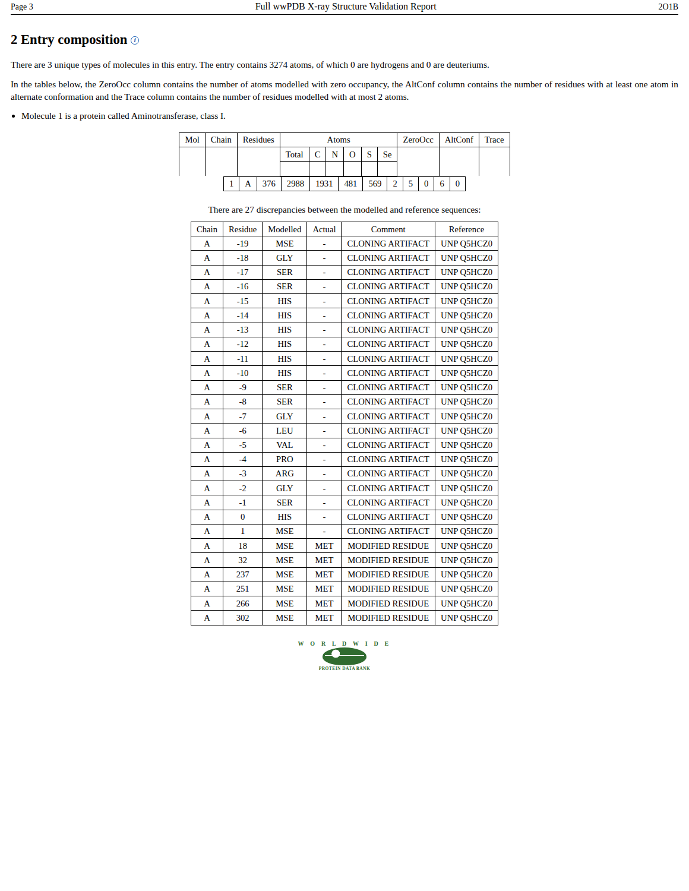Page 3
Full wwPDB X-ray Structure Validation Report
2O1B
2 Entry composition i
There are 3 unique types of molecules in this entry. The entry contains 3274 atoms, of which 0 are hydrogens and 0 are deuteriums.
In the tables below, the ZeroOcc column contains the number of atoms modelled with zero occupancy, the AltConf column contains the number of residues with at least one atom in alternate conformation and the Trace column contains the number of residues modelled with at most 2 atoms.
Molecule 1 is a protein called Aminotransferase, class I.
| Mol | Chain | Residues | Atoms | ZeroOcc | AltConf | Trace |
| --- | --- | --- | --- | --- | --- | --- |
| | | | Total | C | N | O | S | Se | | | |
| 1 | A | 376 | 2988 | 1931 | 481 | 569 | 2 | 5 | 0 | 6 | 0 |
There are 27 discrepancies between the modelled and reference sequences:
| Chain | Residue | Modelled | Actual | Comment | Reference |
| --- | --- | --- | --- | --- | --- |
| A | -19 | MSE | - | CLONING ARTIFACT | UNP Q5HCZ0 |
| A | -18 | GLY | - | CLONING ARTIFACT | UNP Q5HCZ0 |
| A | -17 | SER | - | CLONING ARTIFACT | UNP Q5HCZ0 |
| A | -16 | SER | - | CLONING ARTIFACT | UNP Q5HCZ0 |
| A | -15 | HIS | - | CLONING ARTIFACT | UNP Q5HCZ0 |
| A | -14 | HIS | - | CLONING ARTIFACT | UNP Q5HCZ0 |
| A | -13 | HIS | - | CLONING ARTIFACT | UNP Q5HCZ0 |
| A | -12 | HIS | - | CLONING ARTIFACT | UNP Q5HCZ0 |
| A | -11 | HIS | - | CLONING ARTIFACT | UNP Q5HCZ0 |
| A | -10 | HIS | - | CLONING ARTIFACT | UNP Q5HCZ0 |
| A | -9 | SER | - | CLONING ARTIFACT | UNP Q5HCZ0 |
| A | -8 | SER | - | CLONING ARTIFACT | UNP Q5HCZ0 |
| A | -7 | GLY | - | CLONING ARTIFACT | UNP Q5HCZ0 |
| A | -6 | LEU | - | CLONING ARTIFACT | UNP Q5HCZ0 |
| A | -5 | VAL | - | CLONING ARTIFACT | UNP Q5HCZ0 |
| A | -4 | PRO | - | CLONING ARTIFACT | UNP Q5HCZ0 |
| A | -3 | ARG | - | CLONING ARTIFACT | UNP Q5HCZ0 |
| A | -2 | GLY | - | CLONING ARTIFACT | UNP Q5HCZ0 |
| A | -1 | SER | - | CLONING ARTIFACT | UNP Q5HCZ0 |
| A | 0 | HIS | - | CLONING ARTIFACT | UNP Q5HCZ0 |
| A | 1 | MSE | - | CLONING ARTIFACT | UNP Q5HCZ0 |
| A | 18 | MSE | MET | MODIFIED RESIDUE | UNP Q5HCZ0 |
| A | 32 | MSE | MET | MODIFIED RESIDUE | UNP Q5HCZ0 |
| A | 237 | MSE | MET | MODIFIED RESIDUE | UNP Q5HCZ0 |
| A | 251 | MSE | MET | MODIFIED RESIDUE | UNP Q5HCZ0 |
| A | 266 | MSE | MET | MODIFIED RESIDUE | UNP Q5HCZ0 |
| A | 302 | MSE | MET | MODIFIED RESIDUE | UNP Q5HCZ0 |
W O R L D W I D E
PROTEIN DATA BANK